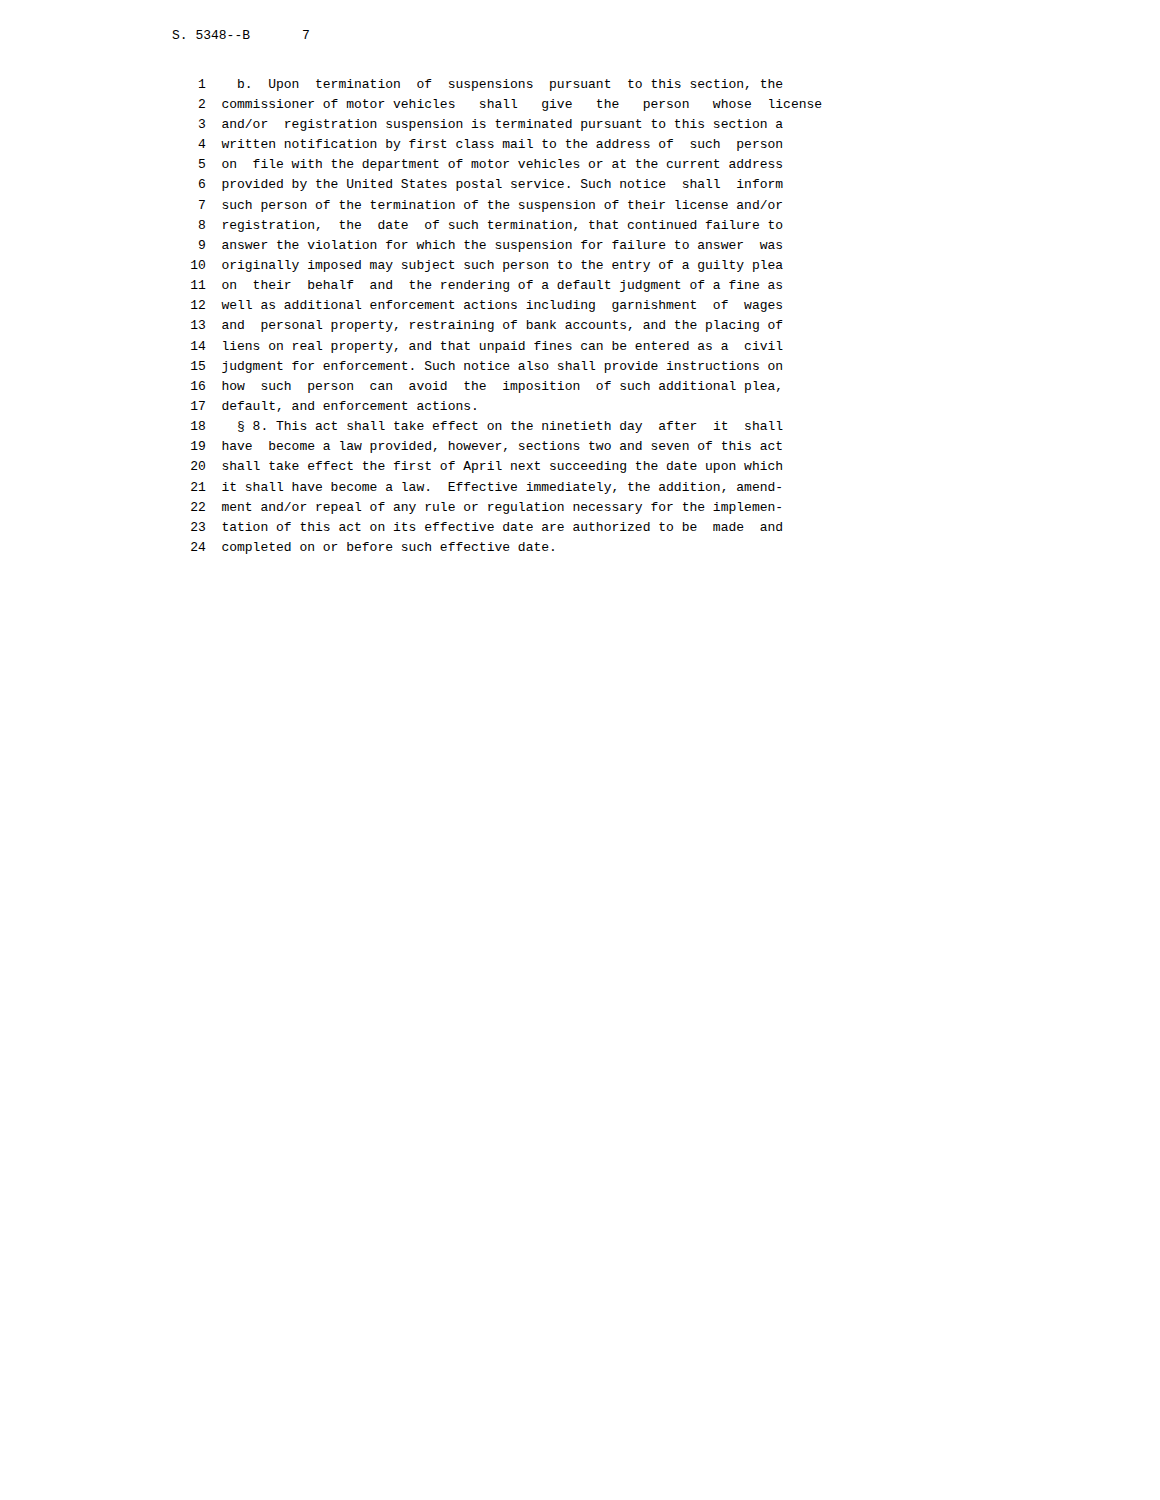S. 5348--B 7
b. Upon termination of suspensions pursuant to this section, the
commissioner of motor vehicles shall give the person whose license
and/or registration suspension is terminated pursuant to this section a
written notification by first class mail to the address of such person
on file with the department of motor vehicles or at the current address
provided by the United States postal service. Such notice shall inform
such person of the termination of the suspension of their license and/or
registration, the date of such termination, that continued failure to
answer the violation for which the suspension for failure to answer was
originally imposed may subject such person to the entry of a guilty plea
on their behalf and the rendering of a default judgment of a fine as
well as additional enforcement actions including garnishment of wages
and personal property, restraining of bank accounts, and the placing of
liens on real property, and that unpaid fines can be entered as a civil
judgment for enforcement. Such notice also shall provide instructions on
how such person can avoid the imposition of such additional plea,
default, and enforcement actions.
§ 8. This act shall take effect on the ninetieth day after it shall
have become a law provided, however, sections two and seven of this act
shall take effect the first of April next succeeding the date upon which
it shall have become a law. Effective immediately, the addition, amend-
ment and/or repeal of any rule or regulation necessary for the implemen-
tation of this act on its effective date are authorized to be made and
completed on or before such effective date.